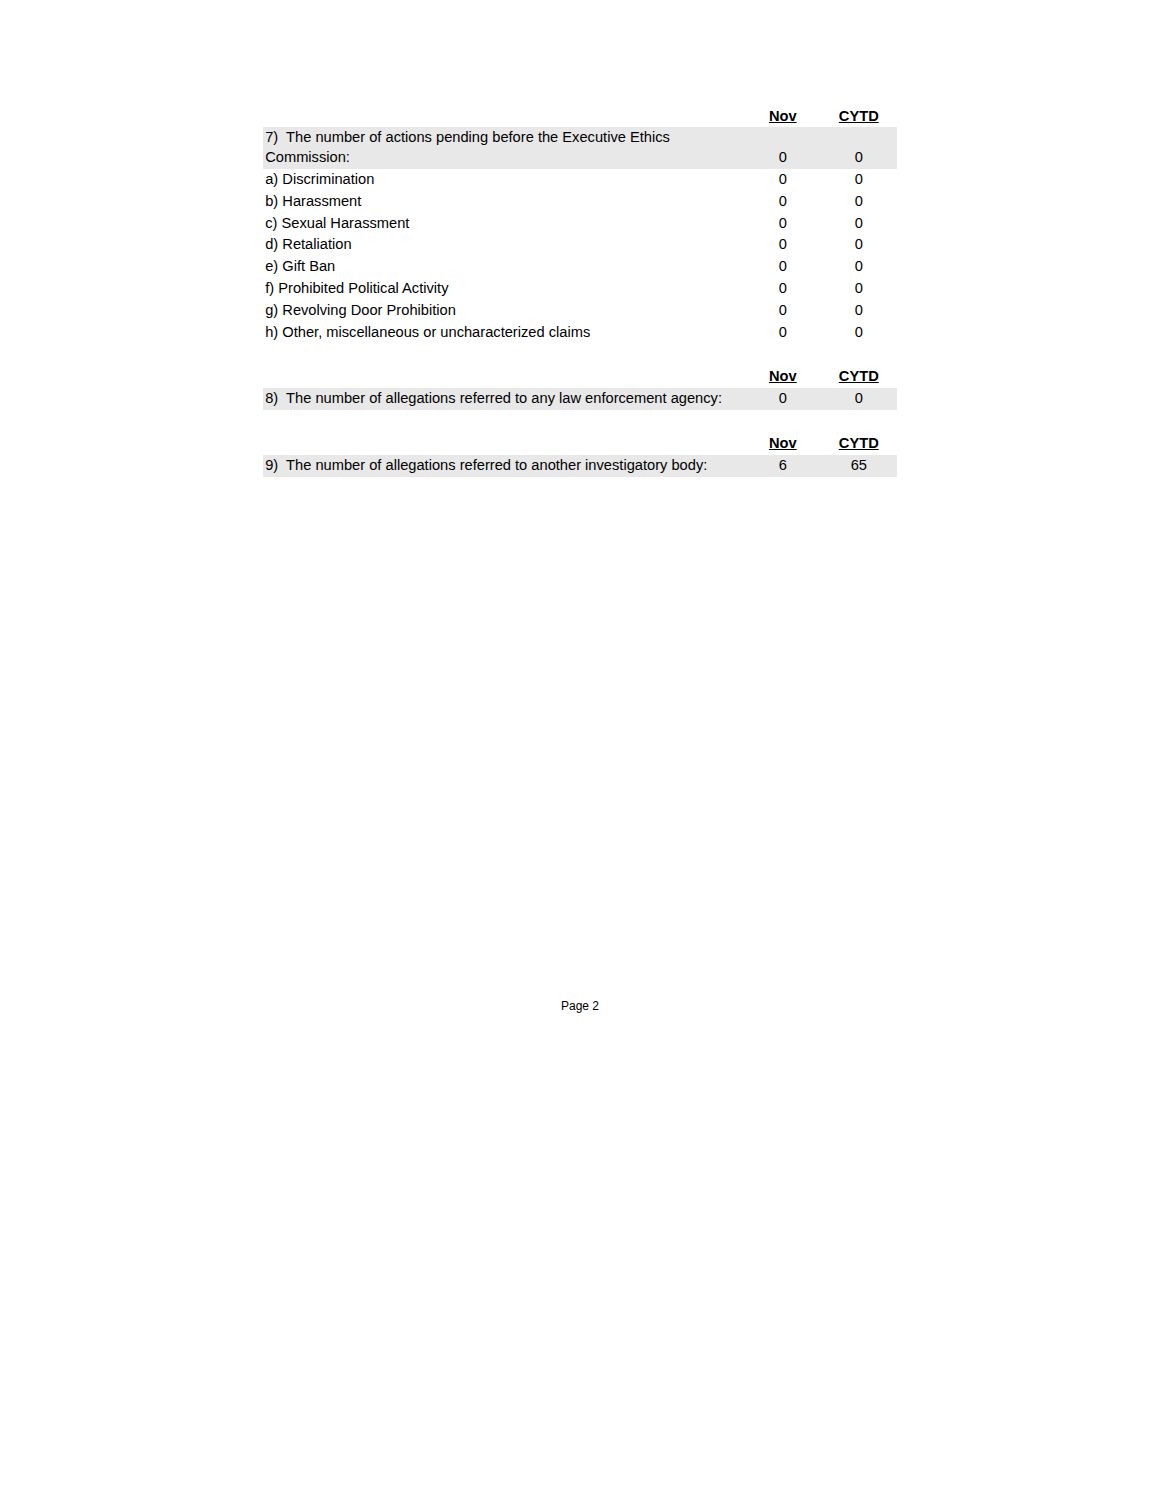| | Nov | CYTD |
| 7) The number of actions pending before the Executive Ethics Commission: | 0 | 0 |
| a) Discrimination | 0 | 0 |
| b) Harassment | 0 | 0 |
| c) Sexual Harassment | 0 | 0 |
| d) Retaliation | 0 | 0 |
| e) Gift Ban | 0 | 0 |
| f) Prohibited Political Activity | 0 | 0 |
| g) Revolving Door Prohibition | 0 | 0 |
| h) Other, miscellaneous or uncharacterized claims | 0 | 0 |
| | Nov | CYTD |
| 8) The number of allegations referred to any law enforcement agency: | 0 | 0 |
| | Nov | CYTD |
| 9) The number of allegations referred to another investigatory body: | 6 | 65 |
Page 2